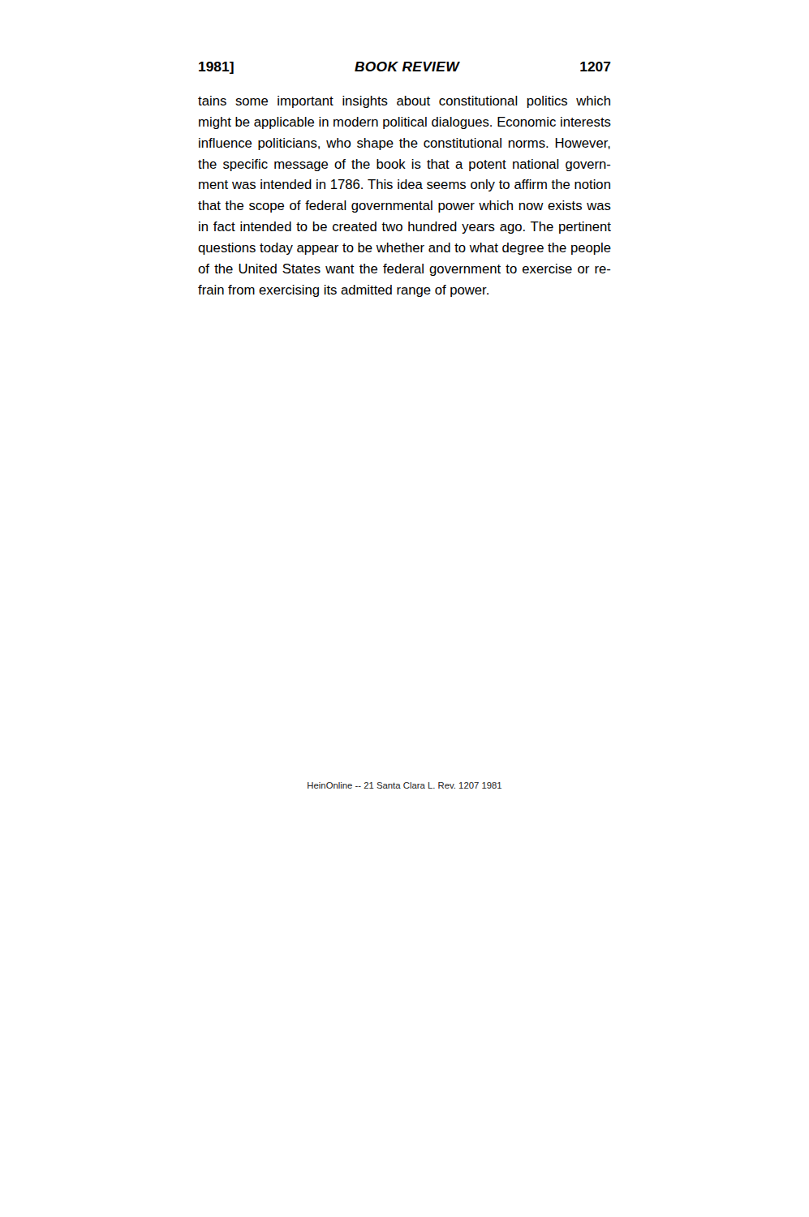1981] BOOK REVIEW 1207
tains some important insights about constitutional politics which might be applicable in modern political dialogues. Economic interests influence politicians, who shape the constitutional norms. However, the specific message of the book is that a potent national government was intended in 1786. This idea seems only to affirm the notion that the scope of federal governmental power which now exists was in fact intended to be created two hundred years ago. The pertinent questions today appear to be whether and to what degree the people of the United States want the federal government to exercise or refrain from exercising its admitted range of power.
HeinOnline -- 21 Santa Clara L. Rev. 1207 1981